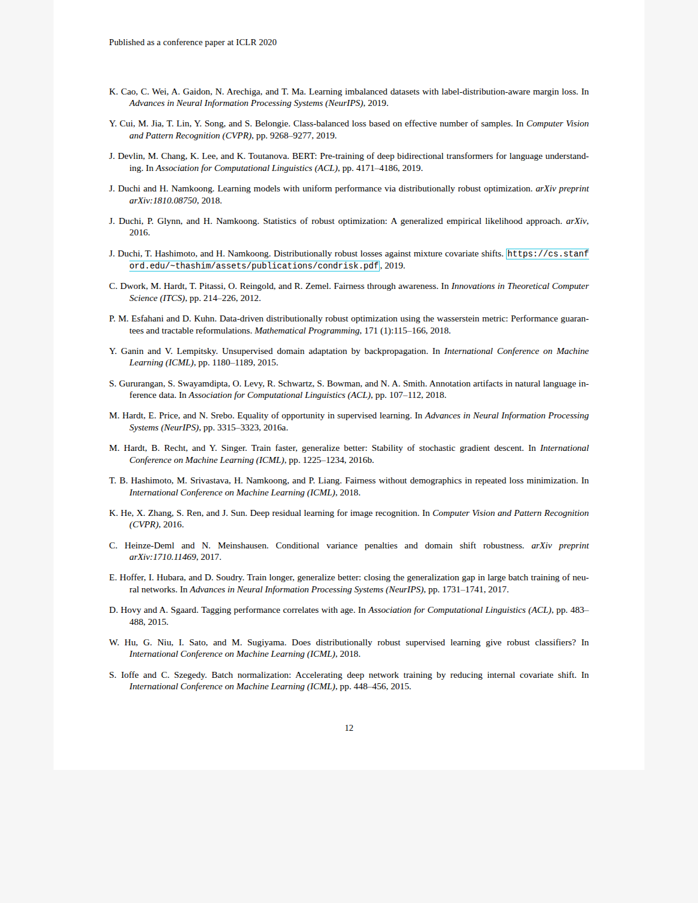Published as a conference paper at ICLR 2020
K. Cao, C. Wei, A. Gaidon, N. Arechiga, and T. Ma. Learning imbalanced datasets with label-distribution-aware margin loss. In Advances in Neural Information Processing Systems (NeurIPS), 2019.
Y. Cui, M. Jia, T. Lin, Y. Song, and S. Belongie. Class-balanced loss based on effective number of samples. In Computer Vision and Pattern Recognition (CVPR), pp. 9268–9277, 2019.
J. Devlin, M. Chang, K. Lee, and K. Toutanova. BERT: Pre-training of deep bidirectional transformers for language understanding. In Association for Computational Linguistics (ACL), pp. 4171–4186, 2019.
J. Duchi and H. Namkoong. Learning models with uniform performance via distributionally robust optimization. arXiv preprint arXiv:1810.08750, 2018.
J. Duchi, P. Glynn, and H. Namkoong. Statistics of robust optimization: A generalized empirical likelihood approach. arXiv, 2016.
J. Duchi, T. Hashimoto, and H. Namkoong. Distributionally robust losses against mixture covariate shifts. https://cs.stanford.edu/~thashim/assets/publications/condrisk.pdf, 2019.
C. Dwork, M. Hardt, T. Pitassi, O. Reingold, and R. Zemel. Fairness through awareness. In Innovations in Theoretical Computer Science (ITCS), pp. 214–226, 2012.
P. M. Esfahani and D. Kuhn. Data-driven distributionally robust optimization using the wasserstein metric: Performance guarantees and tractable reformulations. Mathematical Programming, 171 (1):115–166, 2018.
Y. Ganin and V. Lempitsky. Unsupervised domain adaptation by backpropagation. In International Conference on Machine Learning (ICML), pp. 1180–1189, 2015.
S. Gururangan, S. Swayamdipta, O. Levy, R. Schwartz, S. Bowman, and N. A. Smith. Annotation artifacts in natural language inference data. In Association for Computational Linguistics (ACL), pp. 107–112, 2018.
M. Hardt, E. Price, and N. Srebo. Equality of opportunity in supervised learning. In Advances in Neural Information Processing Systems (NeurIPS), pp. 3315–3323, 2016a.
M. Hardt, B. Recht, and Y. Singer. Train faster, generalize better: Stability of stochastic gradient descent. In International Conference on Machine Learning (ICML), pp. 1225–1234, 2016b.
T. B. Hashimoto, M. Srivastava, H. Namkoong, and P. Liang. Fairness without demographics in repeated loss minimization. In International Conference on Machine Learning (ICML), 2018.
K. He, X. Zhang, S. Ren, and J. Sun. Deep residual learning for image recognition. In Computer Vision and Pattern Recognition (CVPR), 2016.
C. Heinze-Deml and N. Meinshausen. Conditional variance penalties and domain shift robustness. arXiv preprint arXiv:1710.11469, 2017.
E. Hoffer, I. Hubara, and D. Soudry. Train longer, generalize better: closing the generalization gap in large batch training of neural networks. In Advances in Neural Information Processing Systems (NeurIPS), pp. 1731–1741, 2017.
D. Hovy and A. Sgaard. Tagging performance correlates with age. In Association for Computational Linguistics (ACL), pp. 483–488, 2015.
W. Hu, G. Niu, I. Sato, and M. Sugiyama. Does distributionally robust supervised learning give robust classifiers? In International Conference on Machine Learning (ICML), 2018.
S. Ioffe and C. Szegedy. Batch normalization: Accelerating deep network training by reducing internal covariate shift. In International Conference on Machine Learning (ICML), pp. 448–456, 2015.
12